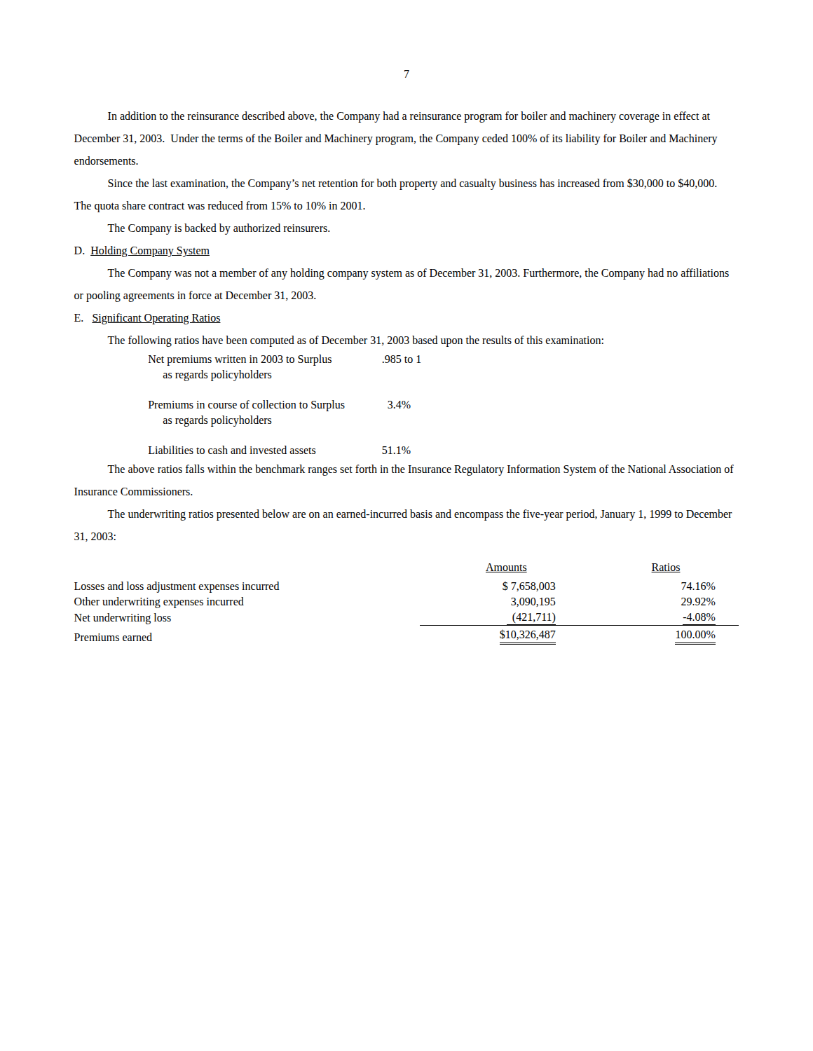7
In addition to the reinsurance described above, the Company had a reinsurance program for boiler and machinery coverage in effect at December 31, 2003. Under the terms of the Boiler and Machinery program, the Company ceded 100% of its liability for Boiler and Machinery endorsements.
Since the last examination, the Company’s net retention for both property and casualty business has increased from $30,000 to $40,000. The quota share contract was reduced from 15% to 10% in 2001.
The Company is backed by authorized reinsurers.
D. Holding Company System
The Company was not a member of any holding company system as of December 31, 2003. Furthermore, the Company had no affiliations or pooling agreements in force at December 31, 2003.
E. Significant Operating Ratios
The following ratios have been computed as of December 31, 2003 based upon the results of this examination:
| Net premiums written in 2003 to Surplus | .985 to 1 |
| as regards policyholders | |
| Premiums in course of collection to Surplus | 3.4% |
| as regards policyholders | |
| Liabilities to cash and invested assets | 51.1% |
The above ratios falls within the benchmark ranges set forth in the Insurance Regulatory Information System of the National Association of Insurance Commissioners.
The underwriting ratios presented below are on an earned-incurred basis and encompass the five-year period, January 1, 1999 to December 31, 2003:
| | Amounts | Ratios |
| --- | --- | --- |
| Losses and loss adjustment expenses incurred | $ 7,658,003 | 74.16% |
| Other underwriting expenses incurred | 3,090,195 | 29.92% |
| Net underwriting loss | (421,711) | -4.08% |
| Premiums earned | $10,326,487 | 100.00% |